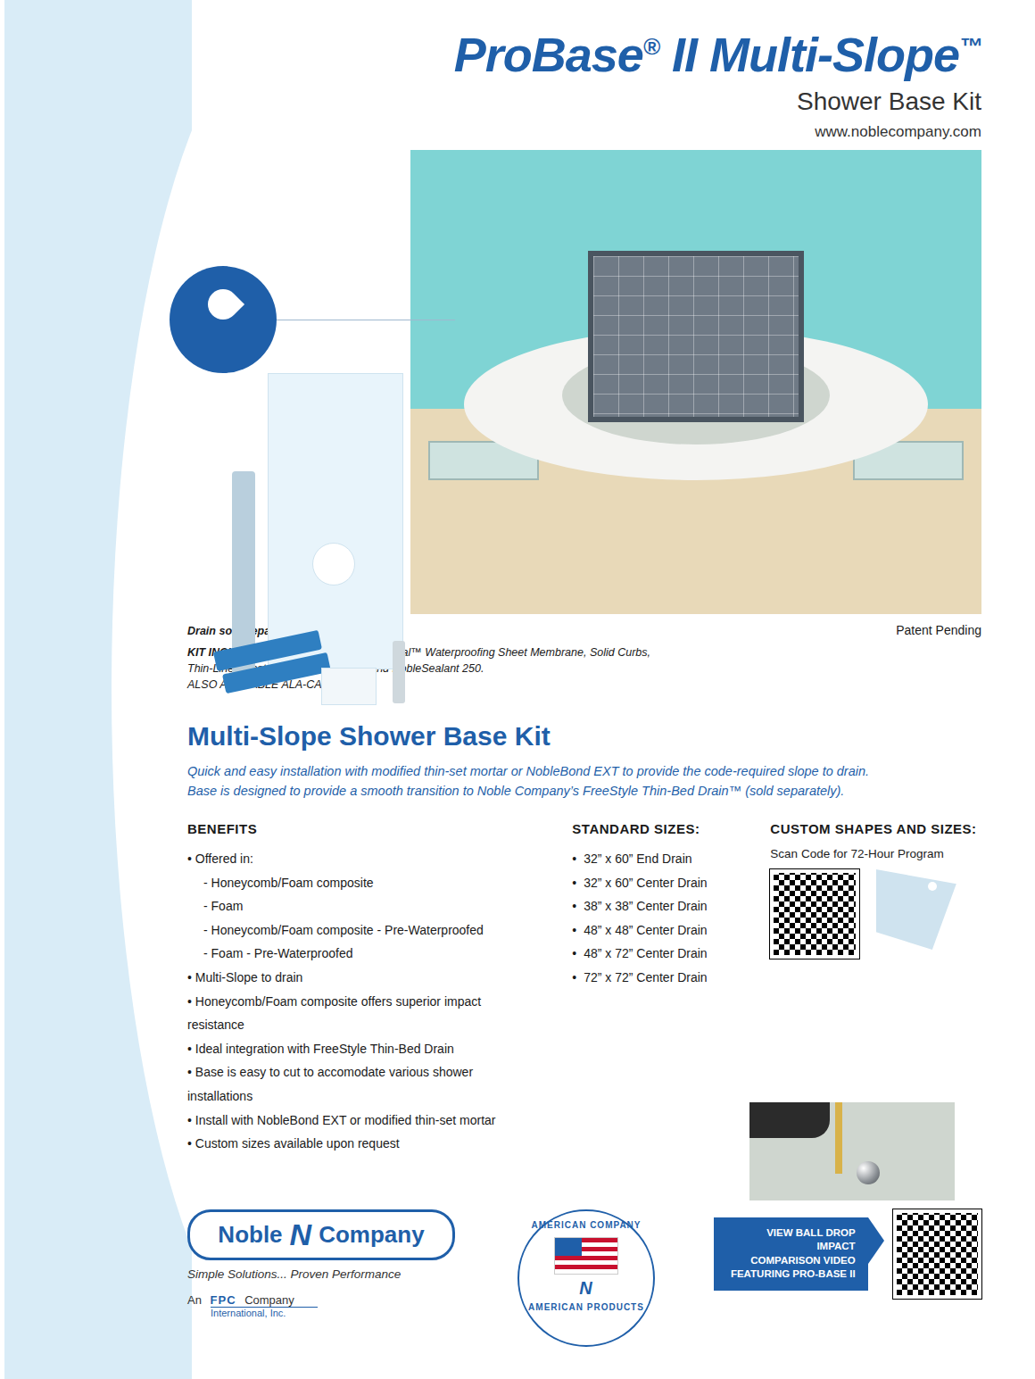ProBase® II Multi-Slope™
Shower Base Kit
www.noblecompany.com
Drain sold separately
KIT INCLUDES: Pre-Sloped Base, AquaSeal™ Waterproofing Sheet Membrane, Solid Curbs, Thin-Line™ Installation Accessories, and NobleSealant 250.
ALSO AVAILABLE ALA-CARTE
Patent Pending
Multi-Slope Shower Base Kit
Quick and easy installation with modified thin-set mortar or NobleBond EXT to provide the code-required slope to drain.
Base is designed to provide a smooth transition to Noble Company’s FreeStyle Thin-Bed Drain™ (sold separately).
BENEFITS
Offered in:
Honeycomb/Foam composite
Foam
Honeycomb/Foam composite - Pre-Waterproofed
Foam - Pre-Waterproofed
Multi-Slope to drain
Honeycomb/Foam composite offers superior impact resistance
Ideal integration with FreeStyle Thin-Bed Drain
Base is easy to cut to accomodate various shower installations
Install with NobleBond EXT or modified thin-set mortar
Custom sizes available upon request
STANDARD SIZES:
32” x 60” End Drain
32” x 60” Center Drain
38” x 38” Center Drain
48” x 48” Center Drain
48” x 72” Center Drain
72” x 72” Center Drain
CUSTOM SHAPES AND SIZES:
Scan Code for 72-Hour Program
Noble N Company
Simple Solutions... Proven Performance
An FPC Company International, Inc.
AMERICAN COMPANY
N
AMERICAN PRODUCTS
VIEW BALL DROP IMPACT
COMPARISON VIDEO
FEATURING PRO-BASE II